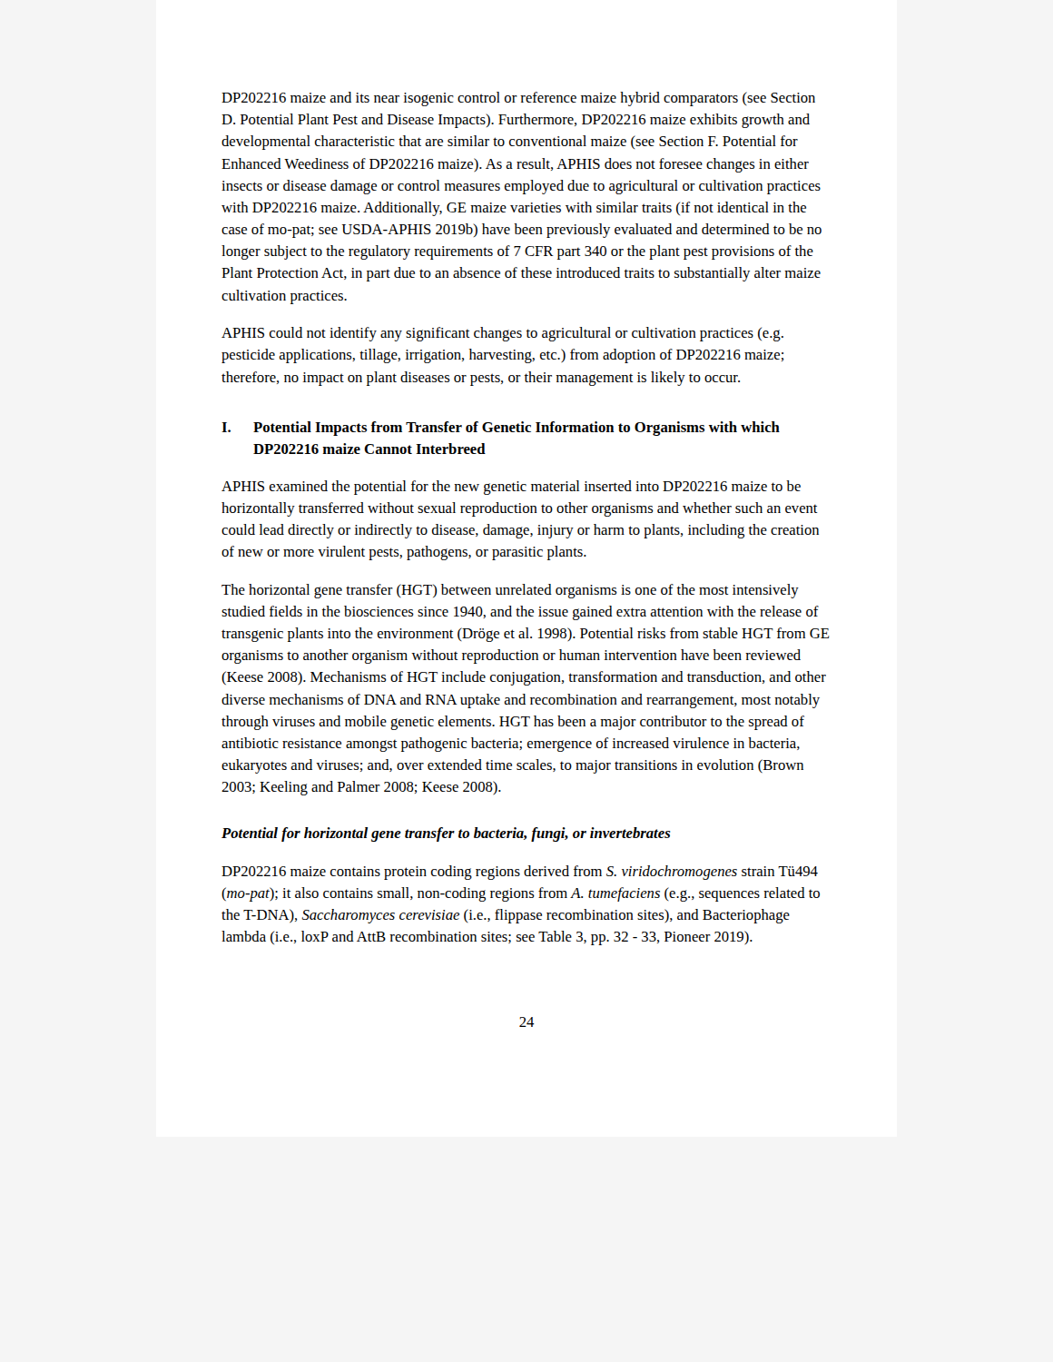DP202216 maize and its near isogenic control or reference maize hybrid comparators (see Section D. Potential Plant Pest and Disease Impacts). Furthermore, DP202216 maize exhibits growth and developmental characteristic that are similar to conventional maize (see Section F. Potential for Enhanced Weediness of DP202216 maize). As a result, APHIS does not foresee changes in either insects or disease damage or control measures employed due to agricultural or cultivation practices with DP202216 maize. Additionally, GE maize varieties with similar traits (if not identical in the case of mo-pat; see USDA-APHIS 2019b) have been previously evaluated and determined to be no longer subject to the regulatory requirements of 7 CFR part 340 or the plant pest provisions of the Plant Protection Act, in part due to an absence of these introduced traits to substantially alter maize cultivation practices.
APHIS could not identify any significant changes to agricultural or cultivation practices (e.g. pesticide applications, tillage, irrigation, harvesting, etc.) from adoption of DP202216 maize; therefore, no impact on plant diseases or pests, or their management is likely to occur.
I. Potential Impacts from Transfer of Genetic Information to Organisms with which DP202216 maize Cannot Interbreed
APHIS examined the potential for the new genetic material inserted into DP202216 maize to be horizontally transferred without sexual reproduction to other organisms and whether such an event could lead directly or indirectly to disease, damage, injury or harm to plants, including the creation of new or more virulent pests, pathogens, or parasitic plants.
The horizontal gene transfer (HGT) between unrelated organisms is one of the most intensively studied fields in the biosciences since 1940, and the issue gained extra attention with the release of transgenic plants into the environment (Dröge et al. 1998). Potential risks from stable HGT from GE organisms to another organism without reproduction or human intervention have been reviewed (Keese 2008). Mechanisms of HGT include conjugation, transformation and transduction, and other diverse mechanisms of DNA and RNA uptake and recombination and rearrangement, most notably through viruses and mobile genetic elements. HGT has been a major contributor to the spread of antibiotic resistance amongst pathogenic bacteria; emergence of increased virulence in bacteria, eukaryotes and viruses; and, over extended time scales, to major transitions in evolution (Brown 2003; Keeling and Palmer 2008; Keese 2008).
Potential for horizontal gene transfer to bacteria, fungi, or invertebrates
DP202216 maize contains protein coding regions derived from S. viridochromogenes strain Tü494 (mo-pat); it also contains small, non-coding regions from A. tumefaciens (e.g., sequences related to the T-DNA), Saccharomyces cerevisiae (i.e., flippase recombination sites), and Bacteriophage lambda (i.e., loxP and AttB recombination sites; see Table 3, pp. 32 - 33, Pioneer 2019).
24